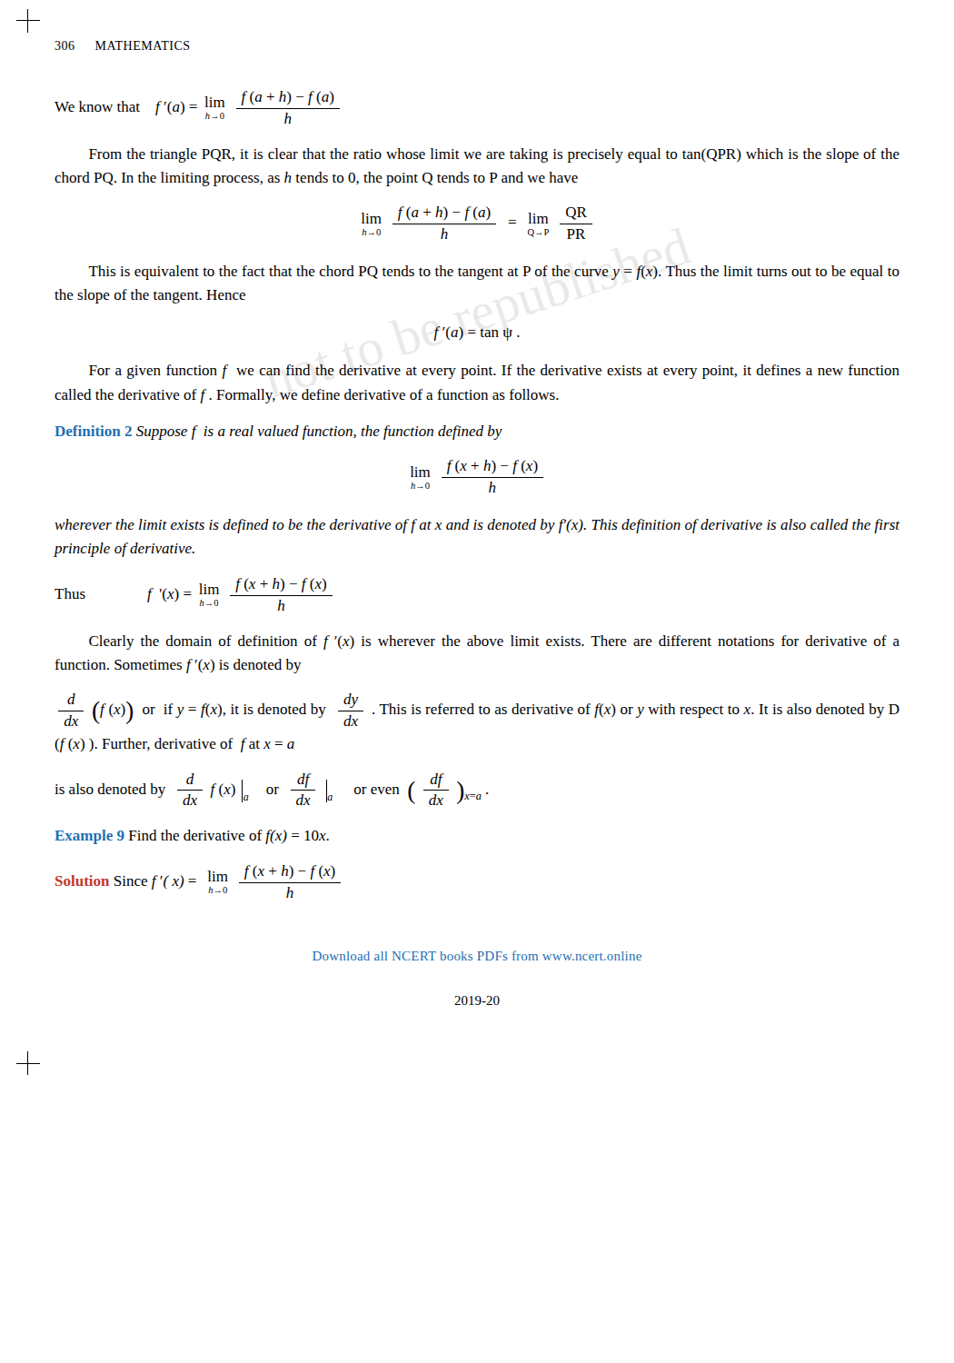not to be republished
306 MATHEMATICS
We know that f ′(a) = lim h→0 f (a + h) − f (a) h
From the triangle PQR, it is clear that the ratio whose limit we are taking is precisely equal to tan(QPR) which is the slope of the chord PQ. In the limiting process, as h tends to 0, the point Q tends to P and we have
lim h→0 f (a + h) − f (a) h = lim Q→P QR PR
This is equivalent to the fact that the chord PQ tends to the tangent at P of the curve y = f(x). Thus the limit turns out to be equal to the slope of the tangent. Hence
f ′(a) = tan ψ .
For a given function f we can find the derivative at every point. If the derivative exists at every point, it defines a new function called the derivative of f . Formally, we define derivative of a function as follows.
Definition 2 Suppose f is a real valued function, the function defined by
lim h→0 f (x + h) − f (x) h
wherever the limit exists is defined to be the derivative of f at x and is denoted by f′(x). This definition of derivative is also called the first principle of derivative.
Thus f '(x) = lim h→0 f (x + h) − f (x) h
Clearly the domain of definition of f ′(x) is wherever the above limit exists. There are different notations for derivative of a function. Sometimes f ′(x) is denoted by
ddx (f (x)) or if y = f(x), it is denoted by dy dx . This is referred to as derivative of f(x) or y with respect to x. It is also denoted by D (f (x) ). Further, derivative of f at x = a
is also denoted by ddx f (x) a or df dx a or even ( df dx ) x=a .
Example 9 Find the derivative of f(x) = 10x.
Solution Since f ′( x) = lim h→0 f (x + h) − f (x) h
Download all NCERT books PDFs from www.ncert.online
2019-20